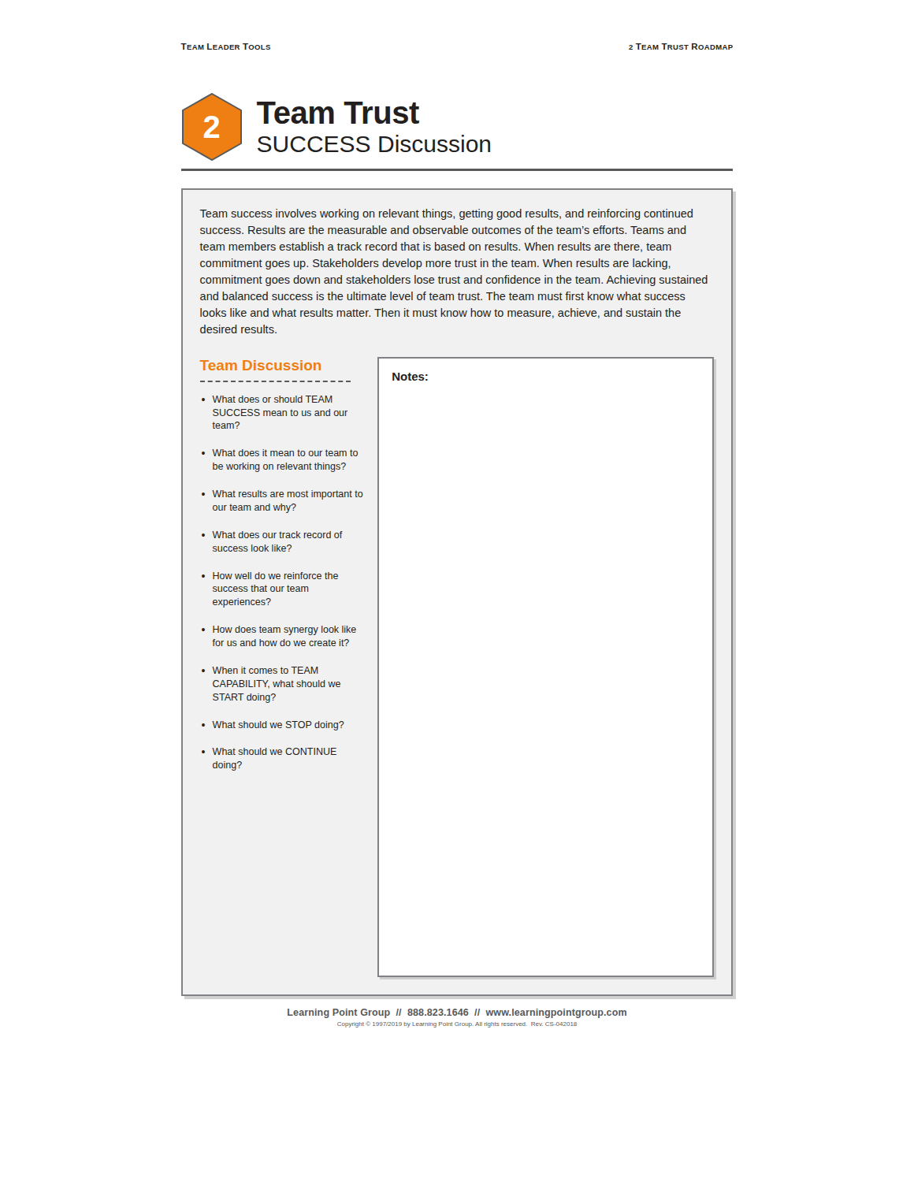TEAM LEADER TOOLS
2 TEAM TRUST ROADMAP
2
Team Trust
SUCCESS Discussion
Team success involves working on relevant things, getting good results, and reinforcing continued success. Results are the measurable and observable outcomes of the team’s efforts. Teams and team members establish a track record that is based on results. When results are there, team commitment goes up. Stakeholders develop more trust in the team. When results are lacking, commitment goes down and stakeholders lose trust and confidence in the team. Achieving sustained and balanced success is the ultimate level of team trust. The team must first know what success looks like and what results matter. Then it must know how to measure, achieve, and sustain the desired results.
Team Discussion
What does or should TEAM SUCCESS mean to us and our team?
What does it mean to our team to be working on relevant things?
What results are most important to our team and why?
What does our track record of success look like?
How well do we reinforce the success that our team experiences?
How does team synergy look like for us and how do we create it?
When it comes to TEAM CAPABILITY, what should we START doing?
What should we STOP doing?
What should we CONTINUE doing?
Notes:
Learning Point Group // 888.823.1646 // www.learningpointgroup.com
Copyright © 1997/2019 by Learning Point Group. All rights reserved. Rev. CS-042018